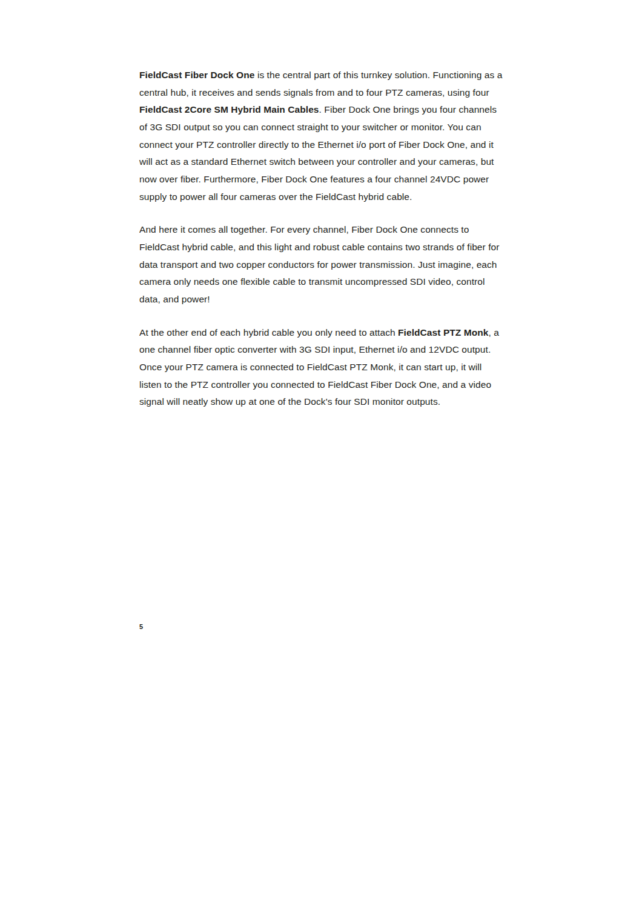FieldCast Fiber Dock One is the central part of this turnkey solution. Functioning as a central hub, it receives and sends signals from and to four PTZ cameras, using four FieldCast 2Core SM Hybrid Main Cables. Fiber Dock One brings you four channels of 3G SDI output so you can connect straight to your switcher or monitor. You can connect your PTZ controller directly to the Ethernet i/o port of Fiber Dock One, and it will act as a standard Ethernet switch between your controller and your cameras, but now over fiber. Furthermore, Fiber Dock One features a four channel 24VDC power supply to power all four cameras over the FieldCast hybrid cable.
And here it comes all together. For every channel, Fiber Dock One connects to FieldCast hybrid cable, and this light and robust cable contains two strands of fiber for data transport and two copper conductors for power transmission. Just imagine, each camera only needs one flexible cable to transmit uncompressed SDI video, control data, and power!
At the other end of each hybrid cable you only need to attach FieldCast PTZ Monk, a one channel fiber optic converter with 3G SDI input, Ethernet i/o and 12VDC output. Once your PTZ camera is connected to FieldCast PTZ Monk, it can start up, it will listen to the PTZ controller you connected to FieldCast Fiber Dock One, and a video signal will neatly show up at one of the Dock's four SDI monitor outputs.
5